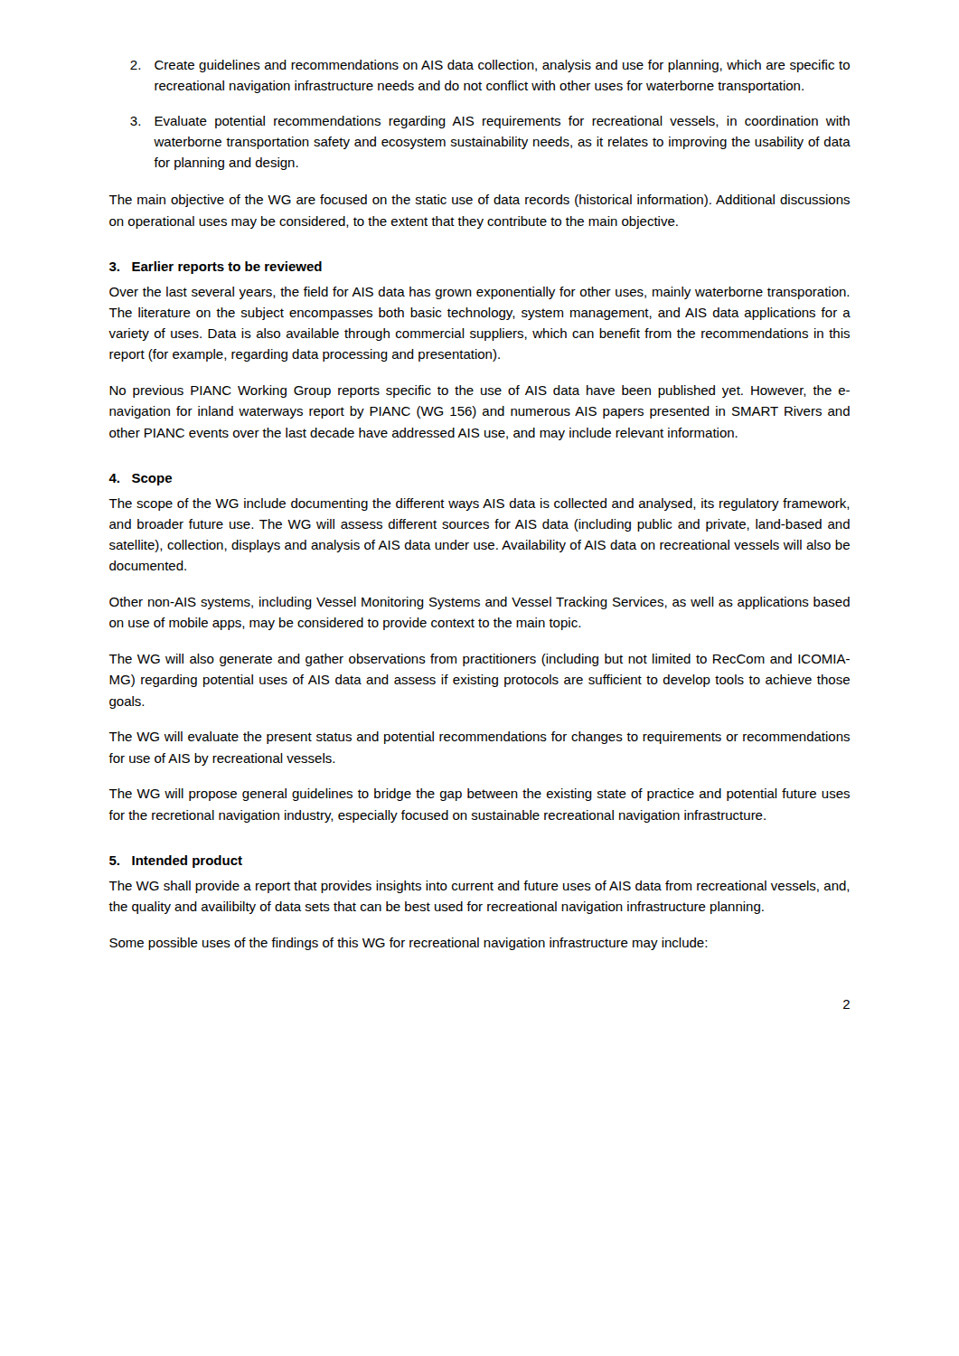Create guidelines and recommendations on AIS data collection, analysis and use for planning, which are specific to recreational navigation infrastructure needs and do not conflict with other uses for waterborne transportation.
Evaluate potential recommendations regarding AIS requirements for recreational vessels, in coordination with waterborne transportation safety and ecosystem sustainability needs, as it relates to improving the usability of data for planning and design.
The main objective of the WG are focused on the static use of data records (historical information). Additional discussions on operational uses may be considered, to the extent that they contribute to the main objective.
3. Earlier reports to be reviewed
Over the last several years, the field for AIS data has grown exponentially for other uses, mainly waterborne transporation. The literature on the subject encompasses both basic technology, system management, and AIS data applications for a variety of uses. Data is also available through commercial suppliers, which can benefit from the recommendations in this report (for example, regarding data processing and presentation).
No previous PIANC Working Group reports specific to the use of AIS data have been published yet. However, the e-navigation for inland waterways report by PIANC (WG 156) and numerous AIS papers presented in SMART Rivers and other PIANC events over the last decade have addressed AIS use, and may include relevant information.
4. Scope
The scope of the WG include documenting the different ways AIS data is collected and analysed, its regulatory framework, and broader future use. The WG will assess different sources for AIS data (including public and private, land-based and satellite), collection, displays and analysis of AIS data under use. Availability of AIS data on recreational vessels will also be documented.
Other non-AIS systems, including Vessel Monitoring Systems and Vessel Tracking Services, as well as applications based on use of mobile apps, may be considered to provide context to the main topic.
The WG will also generate and gather observations from practitioners (including but not limited to RecCom and ICOMIA-MG) regarding potential uses of AIS data and assess if existing protocols are sufficient to develop tools to achieve those goals.
The WG will evaluate the present status and potential recommendations for changes to requirements or recommendations for use of AIS by recreational vessels.
The WG will propose general guidelines to bridge the gap between the existing state of practice and potential future uses for the recretional navigation industry, especially focused on sustainable recreational navigation infrastructure.
5. Intended product
The WG shall provide a report that provides insights into current and future uses of AIS data from recreational vessels, and, the quality and availibilty of data sets that can be best used for recreational navigation infrastructure planning.
Some possible uses of the findings of this WG for recreational navigation infrastructure may include:
2